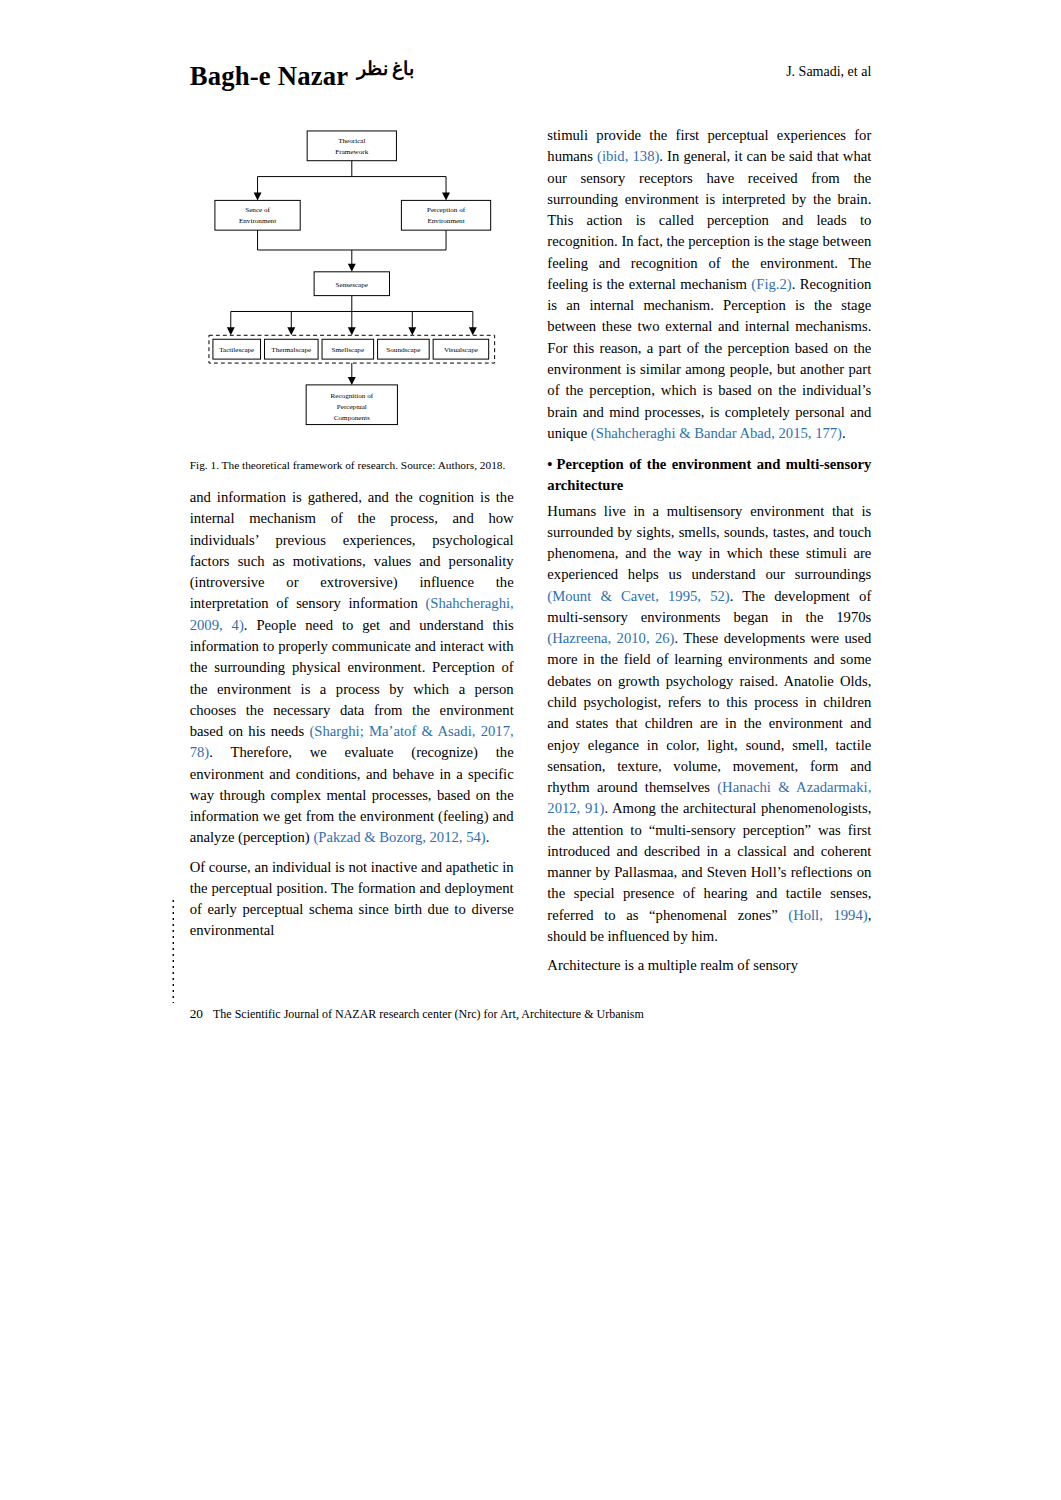Bagh-e Nazar ‫باغ نظر‬
J. Samadi, et al
Theorical Framework Sence of Environment Perception of Environment Sensescape Tactilescape Thermalscape Smellscape Soundscape Visualscape Recognition of Perceptual Components
Fig. 1. The theoretical framework of research. Source: Authors, 2018.
and information is gathered, and the cognition is the internal mechanism of the process, and how individuals’ previous experiences, psychological factors such as motivations, values and personality (introversive or extroversive) influence the interpretation of sensory information (Shahcheraghi, 2009, 4). People need to get and understand this information to properly communicate and interact with the surrounding physical environment. Perception of the environment is a process by which a person chooses the necessary data from the environment based on his needs (Sharghi; Ma’atof & Asadi, 2017, 78). Therefore, we evaluate (recognize) the environment and conditions, and behave in a specific way through complex mental processes, based on the information we get from the environment (feeling) and analyze (perception) (Pakzad & Bozorg, 2012, 54).
Of course, an individual is not inactive and apathetic in the perceptual position. The formation and deployment of early perceptual schema since birth due to diverse environmental
stimuli provide the first perceptual experiences for humans (ibid, 138). In general, it can be said that what our sensory receptors have received from the surrounding environment is interpreted by the brain. This action is called perception and leads to recognition. In fact, the perception is the stage between feeling and recognition of the environment. The feeling is the external mechanism (Fig.2). Recognition is an internal mechanism. Perception is the stage between these two external and internal mechanisms. For this reason, a part of the perception based on the environment is similar among people, but another part of the perception, which is based on the individual’s brain and mind processes, is completely personal and unique (Shahcheraghi & Bandar Abad, 2015, 177).
•Perception of the environment and multi-sensory architecture
Humans live in a multisensory environment that is surrounded by sights, smells, sounds, tastes, and touch phenomena, and the way in which these stimuli are experienced helps us understand our surroundings (Mount & Cavet, 1995, 52). The development of multi-sensory environments began in the 1970s (Hazreena, 2010, 26). These developments were used more in the field of learning environments and some debates on growth psychology raised. Anatolie Olds, child psychologist, refers to this process in children and states that children are in the environment and enjoy elegance in color, light, sound, smell, tactile sensation, texture, volume, movement, form and rhythm around themselves (Hanachi & Azadarmaki, 2012, 91). Among the architectural phenomenologists, the attention to “multi-sensory perception” was first introduced and described in a classical and coherent manner by Pallasmaa, and Steven Holl’s reflections on the special presence of hearing and tactile senses, referred to as “phenomenal zones” (Holl, 1994), should be influenced by him.
Architecture is a multiple realm of sensory
20
The Scientific Journal of NAZAR research center (Nrc) for Art, Architecture & Urbanism